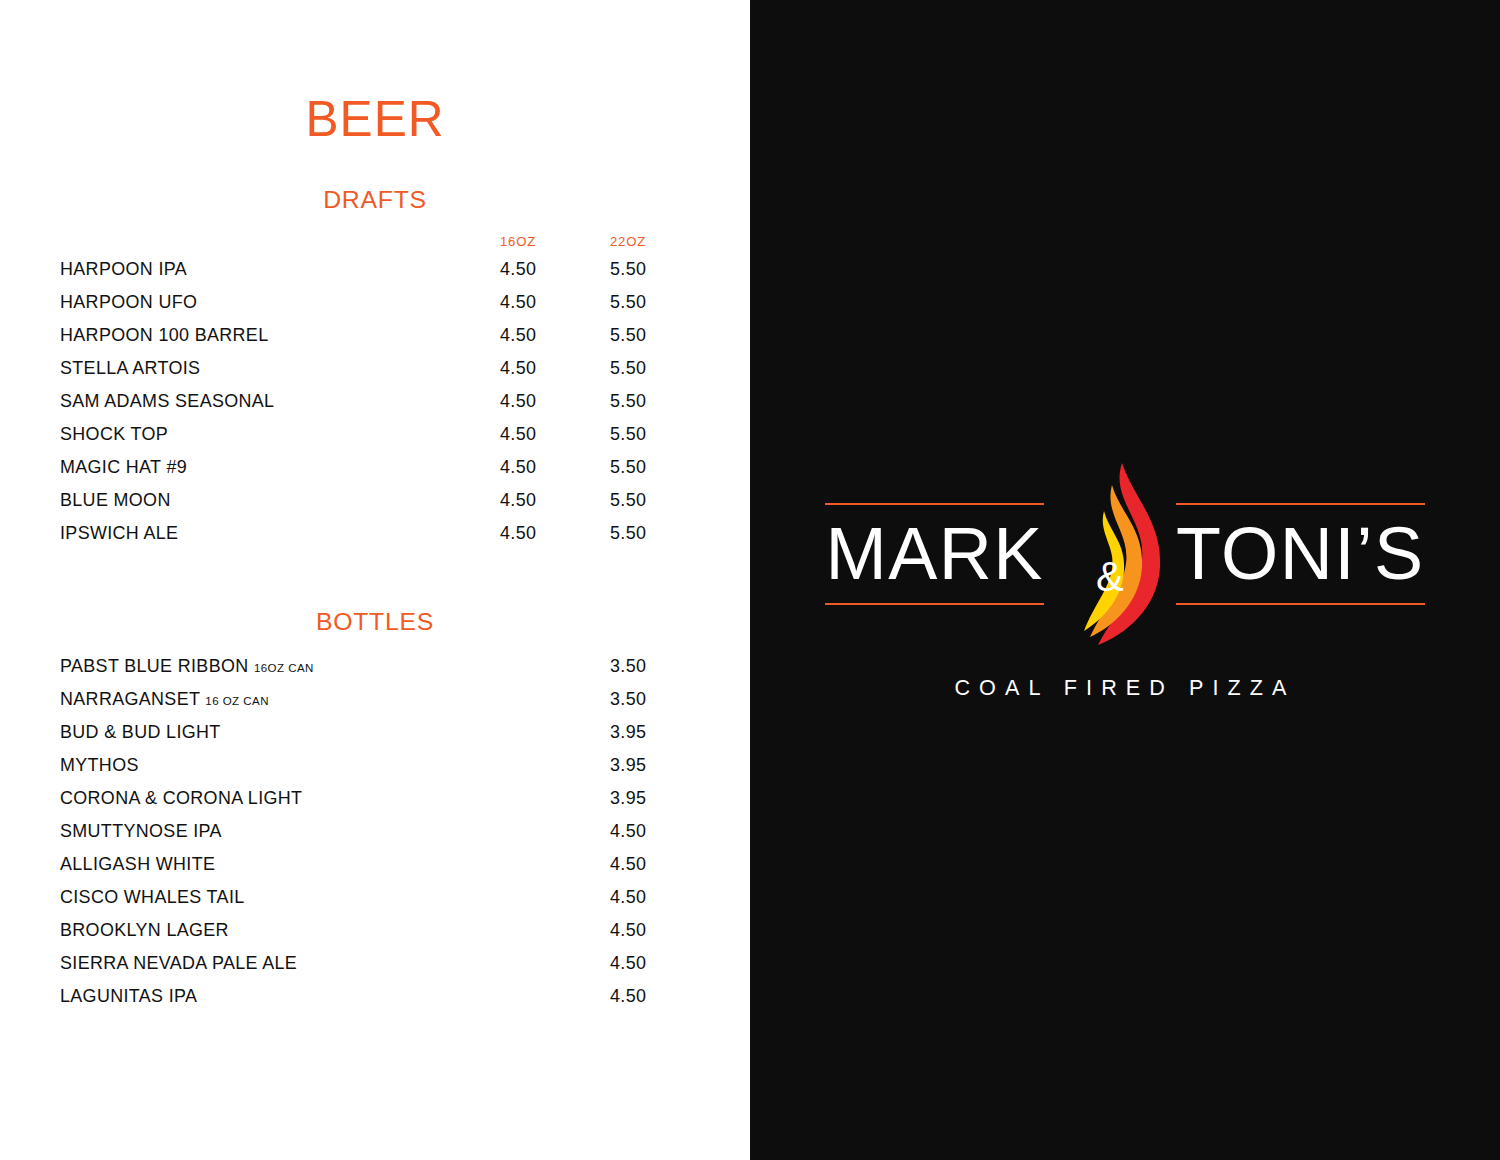BEER
DRAFTS
| | 16OZ | 22OZ |
| --- | --- | --- |
| HARPOON IPA | 4.50 | 5.50 |
| HARPOON UFO | 4.50 | 5.50 |
| HARPOON 100 BARREL | 4.50 | 5.50 |
| STELLA ARTOIS | 4.50 | 5.50 |
| SAM ADAMS SEASONAL | 4.50 | 5.50 |
| SHOCK TOP | 4.50 | 5.50 |
| MAGIC HAT #9 | 4.50 | 5.50 |
| BLUE MOON | 4.50 | 5.50 |
| IPSWICH ALE | 4.50 | 5.50 |
BOTTLES
| PABST BLUE RIBBON 16OZ CAN | 3.50 |
| NARRAGANSET 16 OZ CAN | 3.50 |
| BUD & BUD LIGHT | 3.95 |
| MYTHOS | 3.95 |
| CORONA & CORONA LIGHT | 3.95 |
| SMUTTYNOSE IPA | 4.50 |
| ALLIGASH WHITE | 4.50 |
| CISCO WHALES TAIL | 4.50 |
| BROOKLYN LAGER | 4.50 |
| SIERRA NEVADA PALE ALE | 4.50 |
| LAGUNITAS IPA | 4.50 |
MARK & TONI’S
Coal Fired Pizza